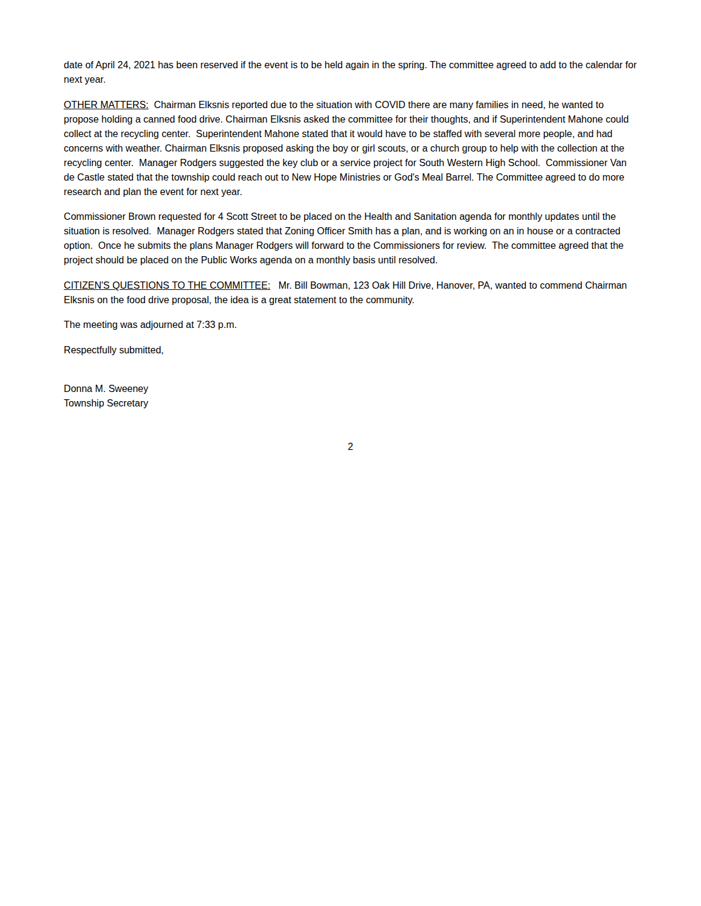date of April 24, 2021 has been reserved if the event is to be held again in the spring. The committee agreed to add to the calendar for next year.
OTHER MATTERS: Chairman Elksnis reported due to the situation with COVID there are many families in need, he wanted to propose holding a canned food drive. Chairman Elksnis asked the committee for their thoughts, and if Superintendent Mahone could collect at the recycling center. Superintendent Mahone stated that it would have to be staffed with several more people, and had concerns with weather. Chairman Elksnis proposed asking the boy or girl scouts, or a church group to help with the collection at the recycling center. Manager Rodgers suggested the key club or a service project for South Western High School. Commissioner Van de Castle stated that the township could reach out to New Hope Ministries or God's Meal Barrel. The Committee agreed to do more research and plan the event for next year.
Commissioner Brown requested for 4 Scott Street to be placed on the Health and Sanitation agenda for monthly updates until the situation is resolved. Manager Rodgers stated that Zoning Officer Smith has a plan, and is working on an in house or a contracted option. Once he submits the plans Manager Rodgers will forward to the Commissioners for review. The committee agreed that the project should be placed on the Public Works agenda on a monthly basis until resolved.
CITIZEN'S QUESTIONS TO THE COMMITTEE: Mr. Bill Bowman, 123 Oak Hill Drive, Hanover, PA, wanted to commend Chairman Elksnis on the food drive proposal, the idea is a great statement to the community.
The meeting was adjourned at 7:33 p.m.
Respectfully submitted,
Donna M. Sweeney
Township Secretary
2